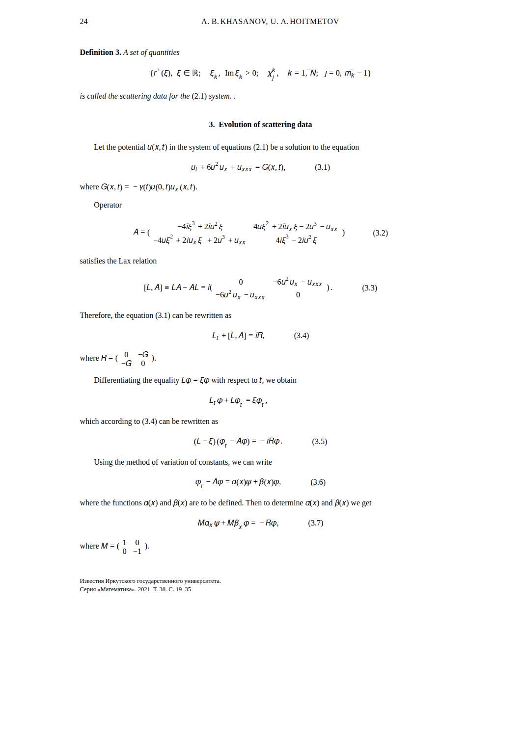24 A. B. KHASANOV, U. A. HOITMETOV
Definition 3. A set of quantities
{ r+ (ξ) , ξ∈ℝ; ξk, Imξk>0; χjk, k=1,N¯; j=0,mk−1¯ }
is called the scattering data for the (2.1) system. .
3. Evolution of scattering data
Let the potential u(x,t) in the system of equations (2.1) be a solution to the equation
ut + 6u2ux + uxxx = G(x,t) , (3.1)
where G(x,t)=−γ(t)u(0,t)ux(x,t).
Operator
A= ( −4iξ3+2iu2ξ 4uξ2+2iuxξ−2u3−uxx −4uξ2+2iuxξ+2u3+uxx 4iξ3−2iu2ξ ) (3.2)
satisfies the Lax relation
[L,A] ≡ LA−AL = i ( 0 −6u2ux−uxxx −6u2ux−uxxx 0 ) . (3.3)
Therefore, the equation (3.1) can be rewritten as
Lt + [L,A] = iR , (3.4)
where R=(0−G−G0).
Differentiating the equality Lφ=ξφ with respect to t, we obtain
Ltφ + Lφt = ξφt , (3.x)
which according to (3.4) can be rewritten as
(L−ξ) (φt−Aφ) = −iRφ . (3.5)
Using the method of variation of constants, we can write
φt − Aφ = α(x)ψ + β(x)φ , (3.6)
where the functions α(x) and β(x) are to be defined. Then to determine α(x) and β(x) we get
Mαxψ + Mβxφ = −Rφ , (3.7)
where M=(100−1).
Известия Иркутского государственного университета.
Серия «Математика». 2021. Т. 38. С. 19–35